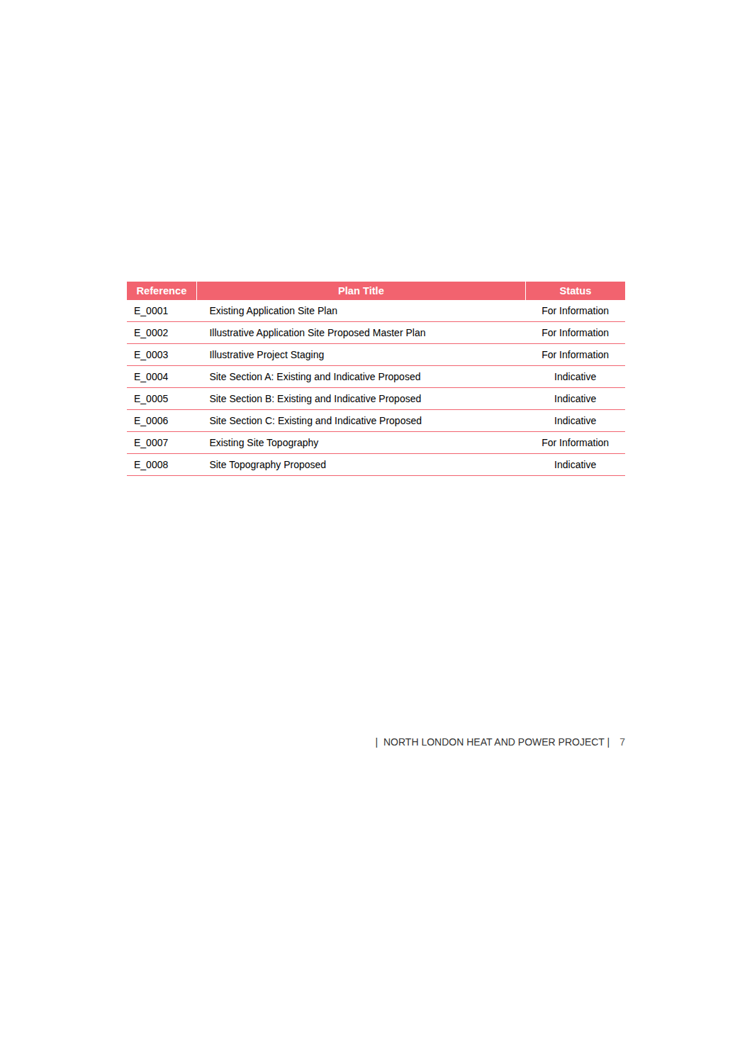| Reference | Plan Title | Status |
| --- | --- | --- |
| E_0001 | Existing Application Site Plan | For Information |
| E_0002 | Illustrative Application Site Proposed Master Plan | For Information |
| E_0003 | Illustrative Project Staging | For Information |
| E_0004 | Site Section A: Existing and Indicative Proposed | Indicative |
| E_0005 | Site Section B: Existing and Indicative Proposed | Indicative |
| E_0006 | Site Section C: Existing and Indicative Proposed | Indicative |
| E_0007 | Existing Site Topography | For Information |
| E_0008 | Site Topography Proposed | Indicative |
| NORTH LONDON HEAT AND POWER PROJECT |7